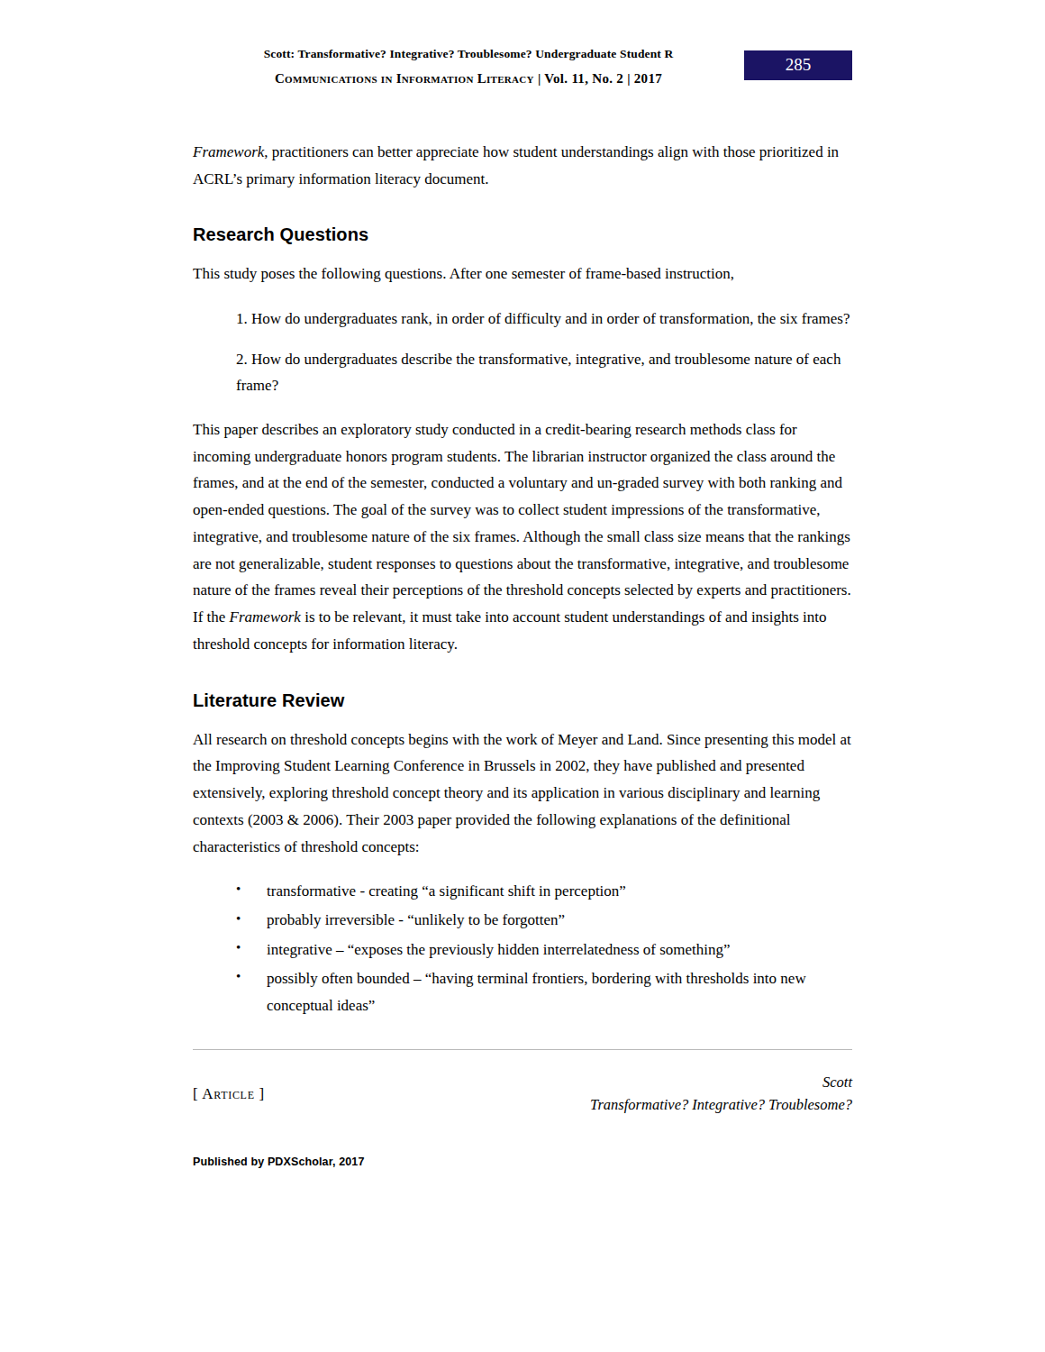285
Scott: Transformative? Integrative? Troublesome? Undergraduate Student R
Communications in Information Literacy | Vol. 11, No. 2 | 2017
Framework, practitioners can better appreciate how student understandings align with those prioritized in ACRL’s primary information literacy document.
Research Questions
This study poses the following questions. After one semester of frame-based instruction,
1. How do undergraduates rank, in order of difficulty and in order of transformation, the six frames?
2. How do undergraduates describe the transformative, integrative, and troublesome nature of each frame?
This paper describes an exploratory study conducted in a credit-bearing research methods class for incoming undergraduate honors program students. The librarian instructor organized the class around the frames, and at the end of the semester, conducted a voluntary and un-graded survey with both ranking and open-ended questions. The goal of the survey was to collect student impressions of the transformative, integrative, and troublesome nature of the six frames. Although the small class size means that the rankings are not generalizable, student responses to questions about the transformative, integrative, and troublesome nature of the frames reveal their perceptions of the threshold concepts selected by experts and practitioners. If the Framework is to be relevant, it must take into account student understandings of and insights into threshold concepts for information literacy.
Literature Review
All research on threshold concepts begins with the work of Meyer and Land. Since presenting this model at the Improving Student Learning Conference in Brussels in 2002, they have published and presented extensively, exploring threshold concept theory and its application in various disciplinary and learning contexts (2003 & 2006). Their 2003 paper provided the following explanations of the definitional characteristics of threshold concepts:
transformative - creating “a significant shift in perception”
probably irreversible - “unlikely to be forgotten”
integrative – “exposes the previously hidden interrelatedness of something”
possibly often bounded – “having terminal frontiers, bordering with thresholds into new conceptual ideas”
[ Article ]
Scott
Transformative? Integrative? Troublesome?
Published by PDXScholar, 2017